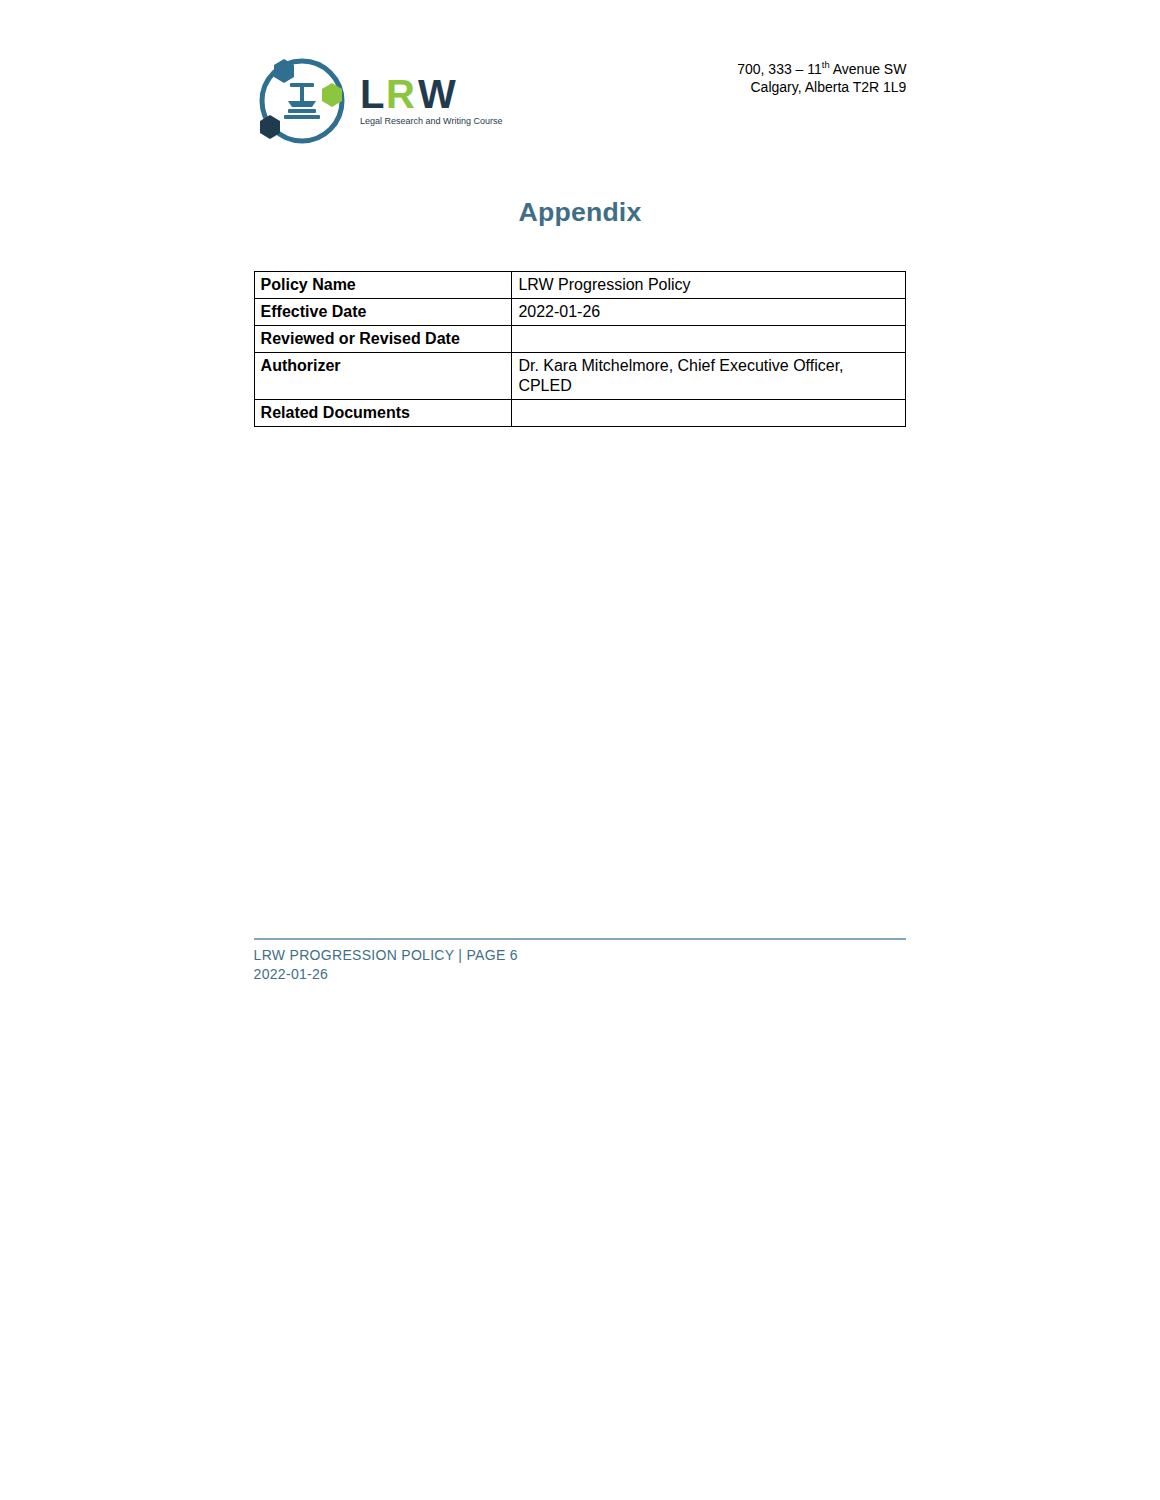L R W Legal Research and Writing Course
700, 333 – 11th Avenue SW
Calgary, Alberta T2R 1L9
Appendix
| Policy Name | LRW Progression Policy |
| Effective Date | 2022-01-26 |
| Reviewed or Revised Date | |
| Authorizer | Dr. Kara Mitchelmore, Chief Executive Officer, CPLED |
| Related Documents | |
LRW PROGRESSION POLICY | PAGE 6
2022-01-26